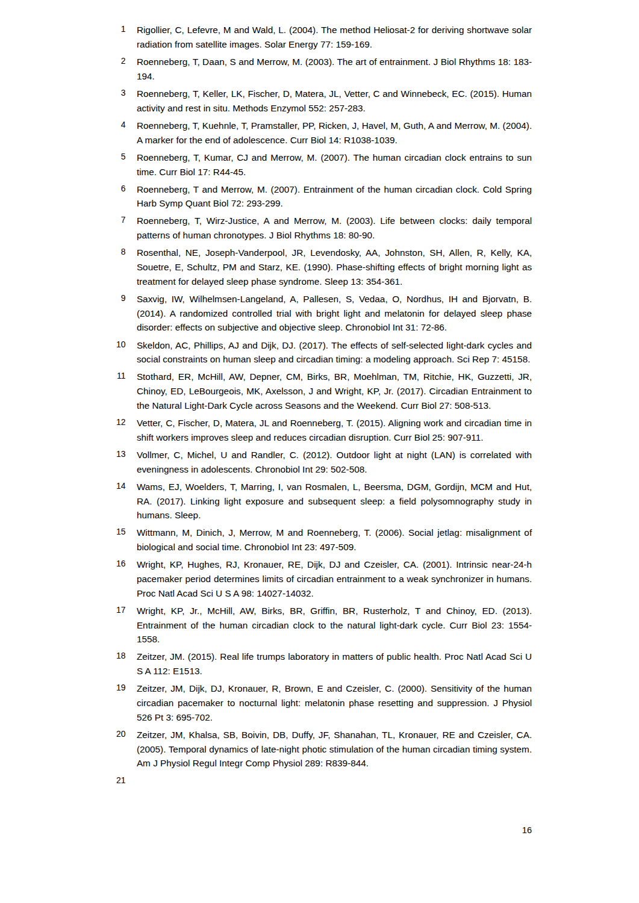Rigollier, C, Lefevre, M and Wald, L. (2004). The method Heliosat-2 for deriving shortwave solar radiation from satellite images. Solar Energy 77: 159-169.
Roenneberg, T, Daan, S and Merrow, M. (2003). The art of entrainment. J Biol Rhythms 18: 183-194.
Roenneberg, T, Keller, LK, Fischer, D, Matera, JL, Vetter, C and Winnebeck, EC. (2015). Human activity and rest in situ. Methods Enzymol 552: 257-283.
Roenneberg, T, Kuehnle, T, Pramstaller, PP, Ricken, J, Havel, M, Guth, A and Merrow, M. (2004). A marker for the end of adolescence. Curr Biol 14: R1038-1039.
Roenneberg, T, Kumar, CJ and Merrow, M. (2007). The human circadian clock entrains to sun time. Curr Biol 17: R44-45.
Roenneberg, T and Merrow, M. (2007). Entrainment of the human circadian clock. Cold Spring Harb Symp Quant Biol 72: 293-299.
Roenneberg, T, Wirz-Justice, A and Merrow, M. (2003). Life between clocks: daily temporal patterns of human chronotypes. J Biol Rhythms 18: 80-90.
Rosenthal, NE, Joseph-Vanderpool, JR, Levendosky, AA, Johnston, SH, Allen, R, Kelly, KA, Souetre, E, Schultz, PM and Starz, KE. (1990). Phase-shifting effects of bright morning light as treatment for delayed sleep phase syndrome. Sleep 13: 354-361.
Saxvig, IW, Wilhelmsen-Langeland, A, Pallesen, S, Vedaa, O, Nordhus, IH and Bjorvatn, B. (2014). A randomized controlled trial with bright light and melatonin for delayed sleep phase disorder: effects on subjective and objective sleep. Chronobiol Int 31: 72-86.
Skeldon, AC, Phillips, AJ and Dijk, DJ. (2017). The effects of self-selected light-dark cycles and social constraints on human sleep and circadian timing: a modeling approach. Sci Rep 7: 45158.
Stothard, ER, McHill, AW, Depner, CM, Birks, BR, Moehlman, TM, Ritchie, HK, Guzzetti, JR, Chinoy, ED, LeBourgeois, MK, Axelsson, J and Wright, KP, Jr. (2017). Circadian Entrainment to the Natural Light-Dark Cycle across Seasons and the Weekend. Curr Biol 27: 508-513.
Vetter, C, Fischer, D, Matera, JL and Roenneberg, T. (2015). Aligning work and circadian time in shift workers improves sleep and reduces circadian disruption. Curr Biol 25: 907-911.
Vollmer, C, Michel, U and Randler, C. (2012). Outdoor light at night (LAN) is correlated with eveningness in adolescents. Chronobiol Int 29: 502-508.
Wams, EJ, Woelders, T, Marring, I, van Rosmalen, L, Beersma, DGM, Gordijn, MCM and Hut, RA. (2017). Linking light exposure and subsequent sleep: a field polysomnography study in humans. Sleep.
Wittmann, M, Dinich, J, Merrow, M and Roenneberg, T. (2006). Social jetlag: misalignment of biological and social time. Chronobiol Int 23: 497-509.
Wright, KP, Hughes, RJ, Kronauer, RE, Dijk, DJ and Czeisler, CA. (2001). Intrinsic near-24-h pacemaker period determines limits of circadian entrainment to a weak synchronizer in humans. Proc Natl Acad Sci U S A 98: 14027-14032.
Wright, KP, Jr., McHill, AW, Birks, BR, Griffin, BR, Rusterholz, T and Chinoy, ED. (2013). Entrainment of the human circadian clock to the natural light-dark cycle. Curr Biol 23: 1554-1558.
Zeitzer, JM. (2015). Real life trumps laboratory in matters of public health. Proc Natl Acad Sci U S A 112: E1513.
Zeitzer, JM, Dijk, DJ, Kronauer, R, Brown, E and Czeisler, C. (2000). Sensitivity of the human circadian pacemaker to nocturnal light: melatonin phase resetting and suppression. J Physiol 526 Pt 3: 695-702.
Zeitzer, JM, Khalsa, SB, Boivin, DB, Duffy, JF, Shanahan, TL, Kronauer, RE and Czeisler, CA. (2005). Temporal dynamics of late-night photic stimulation of the human circadian timing system. Am J Physiol Regul Integr Comp Physiol 289: R839-844.
16